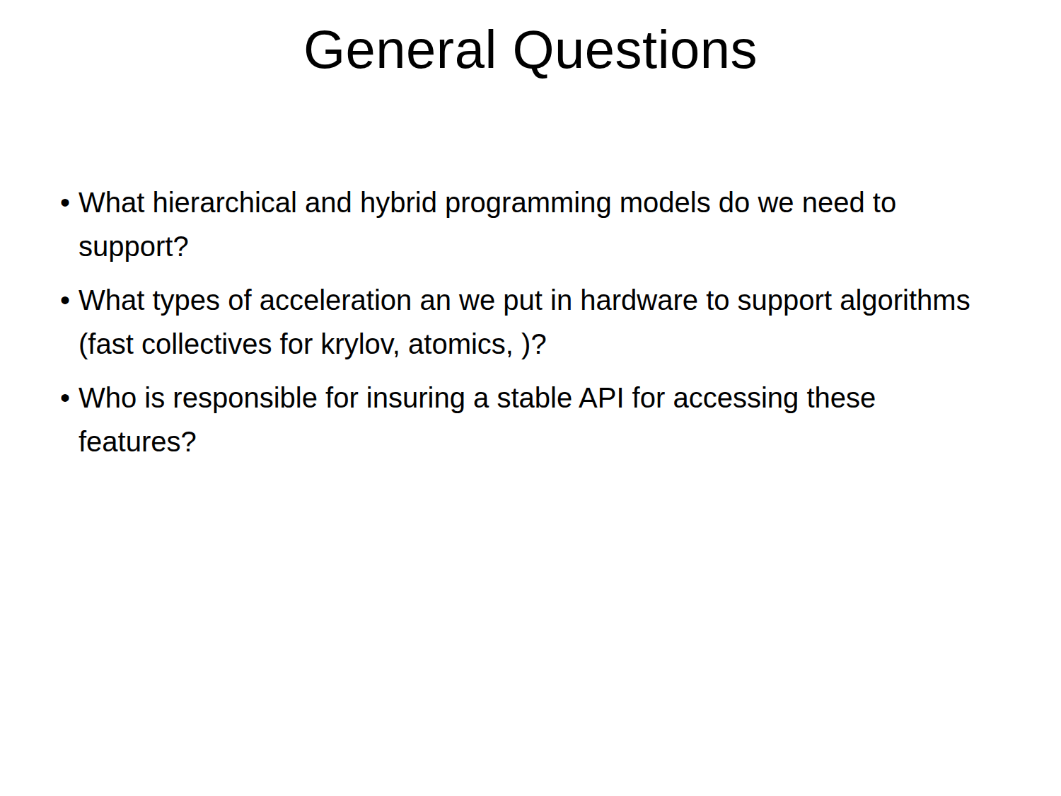General Questions
What hierarchical and hybrid programming models do we need to support?
What types of acceleration an we put in hardware to support algorithms (fast collectives for krylov, atomics, )?
Who is responsible for insuring a stable API for accessing these features?